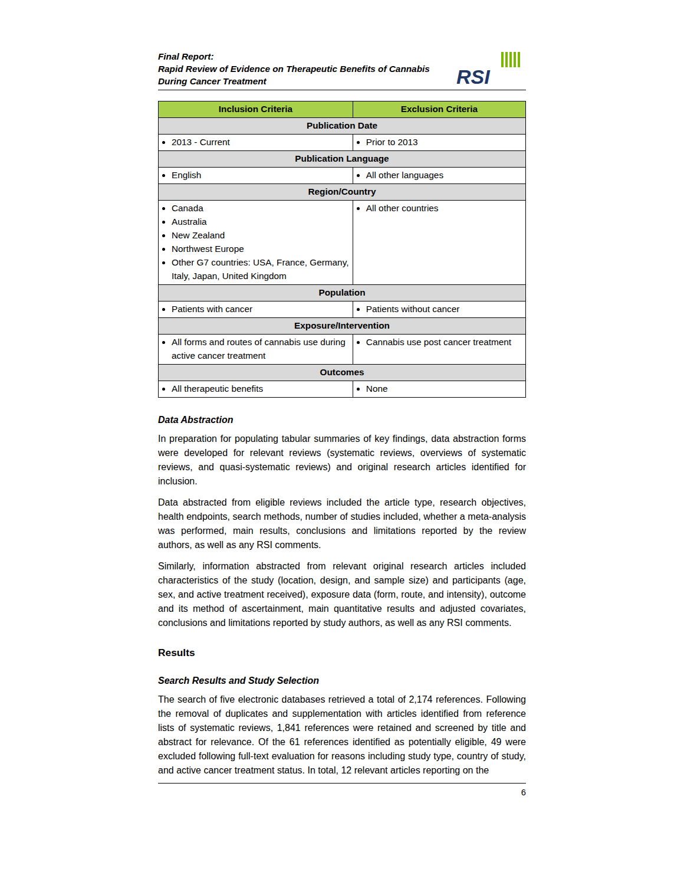Final Report:
Rapid Review of Evidence on Therapeutic Benefits of Cannabis During Cancer Treatment
RSI RSI
| Inclusion Criteria | Exclusion Criteria |
| --- | --- |
| Publication Date |
| 2013 - Current | Prior to 2013 |
| Publication Language |
| English | All other languages |
| Region/Country |
| Canada Australia New Zealand Northwest Europe Other G7 countries: USA, France, Germany, Italy, Japan, United Kingdom | All other countries |
| Population |
| Patients with cancer | Patients without cancer |
| Exposure/Intervention |
| All forms and routes of cannabis use during active cancer treatment | Cannabis use post cancer treatment |
| Outcomes |
| All therapeutic benefits | None |
Data Abstraction
In preparation for populating tabular summaries of key findings, data abstraction forms were developed for relevant reviews (systematic reviews, overviews of systematic reviews, and quasi-systematic reviews) and original research articles identified for inclusion.
Data abstracted from eligible reviews included the article type, research objectives, health endpoints, search methods, number of studies included, whether a meta-analysis was performed, main results, conclusions and limitations reported by the review authors, as well as any RSI comments.
Similarly, information abstracted from relevant original research articles included characteristics of the study (location, design, and sample size) and participants (age, sex, and active treatment received), exposure data (form, route, and intensity), outcome and its method of ascertainment, main quantitative results and adjusted covariates, conclusions and limitations reported by study authors, as well as any RSI comments.
Results
Search Results and Study Selection
The search of five electronic databases retrieved a total of 2,174 references. Following the removal of duplicates and supplementation with articles identified from reference lists of systematic reviews, 1,841 references were retained and screened by title and abstract for relevance. Of the 61 references identified as potentially eligible, 49 were excluded following full-text evaluation for reasons including study type, country of study, and active cancer treatment status. In total, 12 relevant articles reporting on the
6